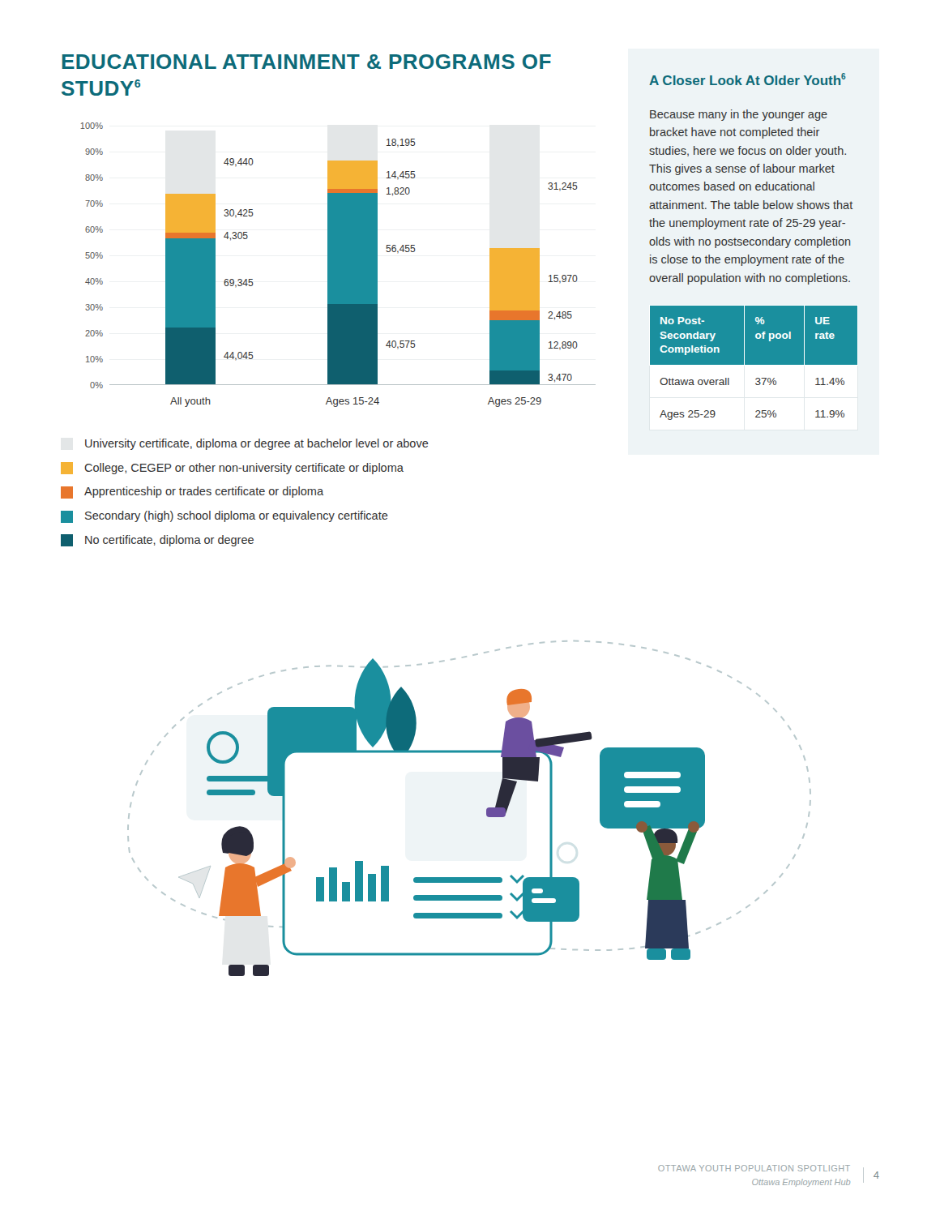Educational Attainment & Programs of Study6
100% 90% 80% 70% 60% 50% 40% 30% 20% 10% 0%
49,440
30,425
4,305
69,345
44,045
18,195
14,455
1,820
56,455
40,575
31,245
15,970
2,485
12,890
3,470
All youth
Ages 15-24
Ages 25-29
University certificate, diploma or degree at bachelor level or above
College, CEGEP or other non-university certificate or diploma
Apprenticeship or trades certificate or diploma
Secondary (high) school diploma or equivalency certificate
No certificate, diploma or degree
A Closer Look At Older Youth6
Because many in the younger age bracket have not completed their studies, here we focus on older youth. This gives a sense of labour market outcomes based on educational attainment. The table below shows that the unemployment rate of 25-29 year-olds with no postsecondary completion is close to the employment rate of the overall population with no completions.
| No Post- Secondary Completion | % of pool | UE rate |
| --- | --- | --- |
| Ottawa overall | 37% | 11.4% |
| Ages 25-29 | 25% | 11.9% |
OTTAWA YOUTH POPULATION SPOTLIGHT
Ottawa Employment Hub 4